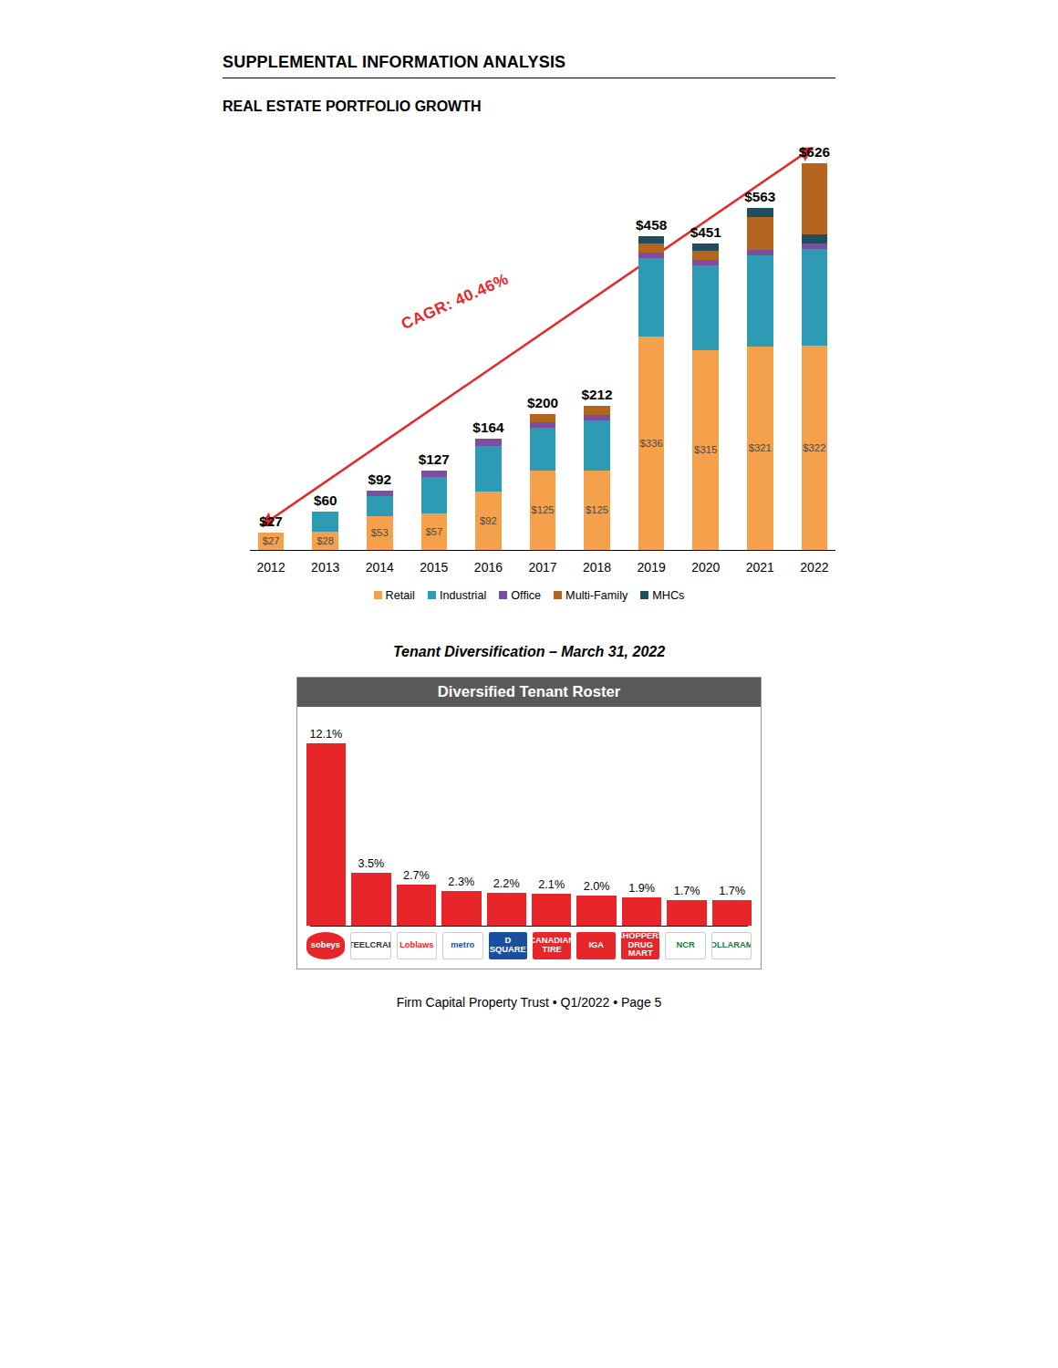SUPPLEMENTAL INFORMATION ANALYSIS
REAL ESTATE PORTFOLIO GROWTH
CAGR: 40.46%
$27
$27
$60
$28
$92
$53
$127
$57
$164
$92
$200
$125
$212
$125
$458
$336
$451
$315
$563
$321
$626
$322
20122013201420152016 201720182019202020212022
Retail
Industrial
Office
Multi-Family
MHCs
Tenant Diversification – March 31, 2022
Diversified Tenant Roster
12.1%
3.5%
2.7%
2.3%
2.2%
2.1%
2.0%
1.9%
1.7%
1.7%
sobeys
STEELCRAFT
Loblaws
metro
D SQUARE
CANADIAN TIRE
IGA
SHOPPERS DRUG MART
NCR
DOLLARAMA
Firm Capital Property Trust • Q1/2022 • Page 5